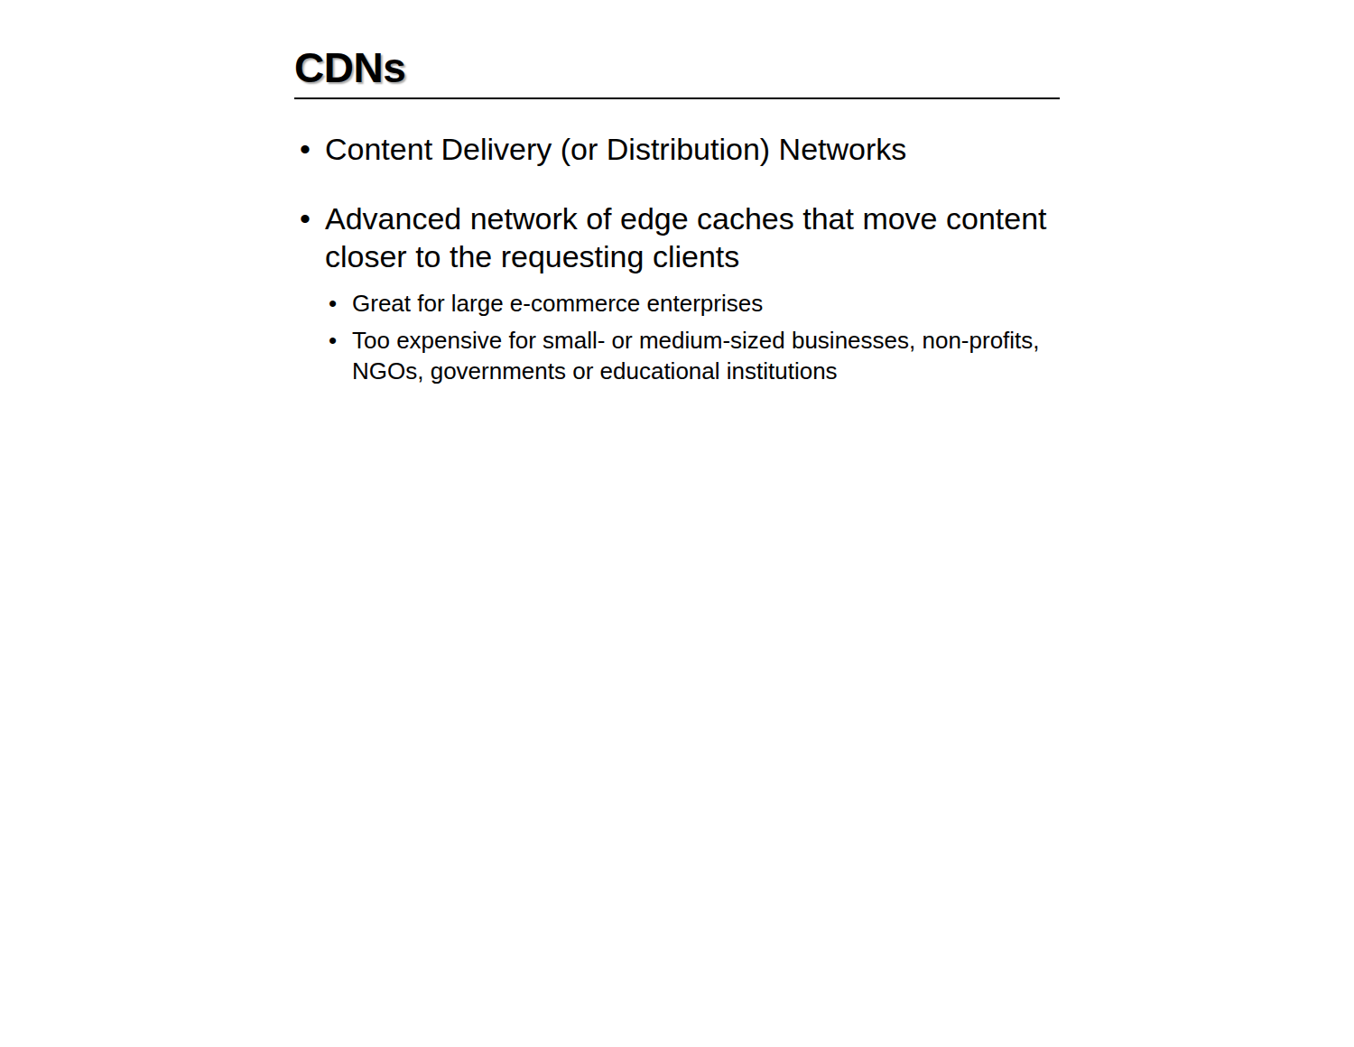CDNs
Content Delivery (or Distribution) Networks
Advanced network of edge caches that move content closer to the requesting clients
Great for large e-commerce enterprises
Too expensive for small- or medium-sized businesses, non-profits, NGOs, governments or educational institutions